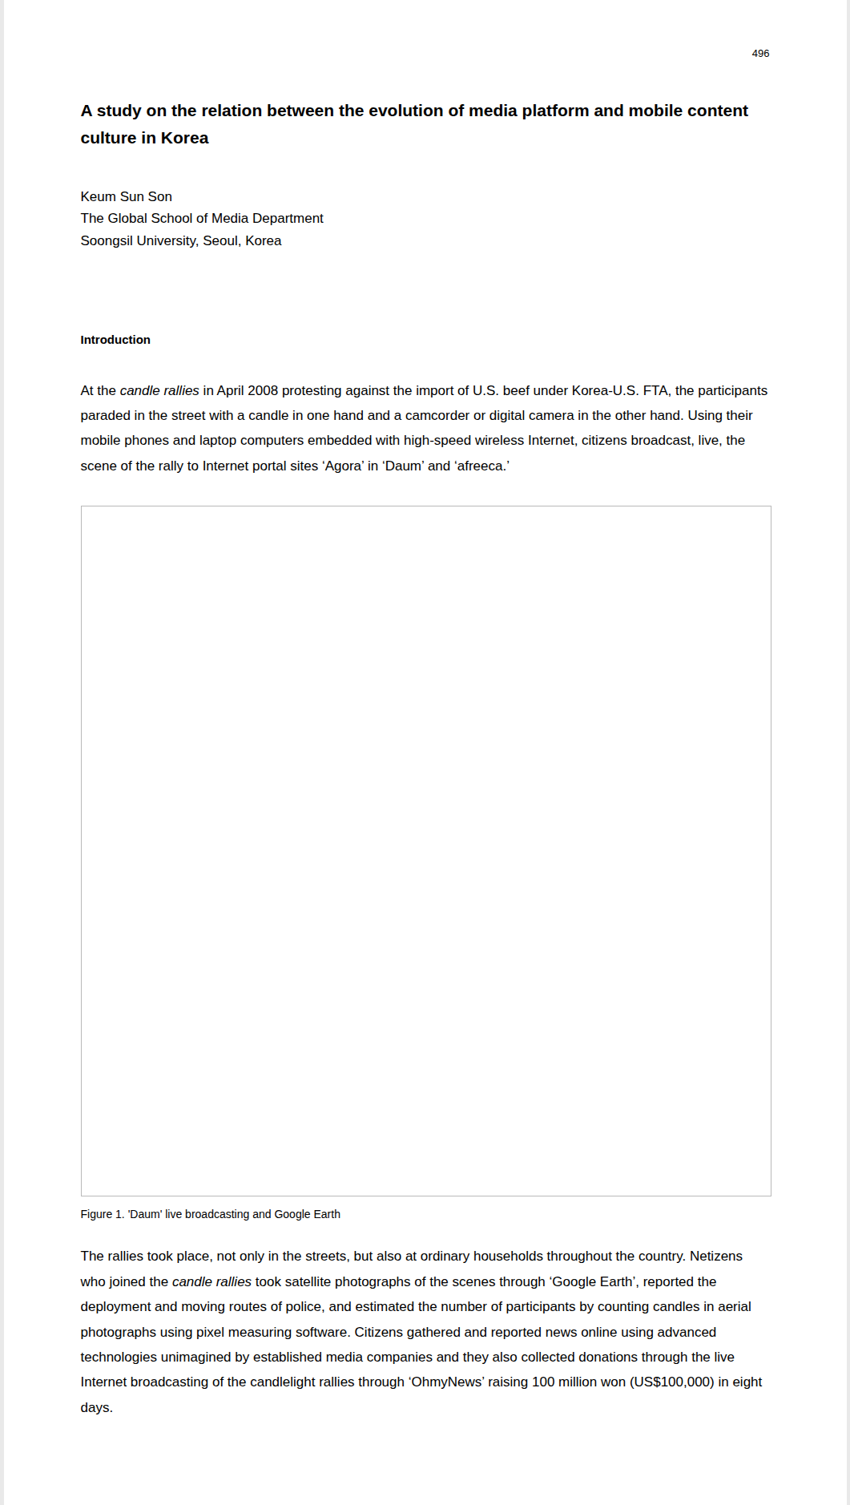496
A study on the relation between the evolution of media platform and mobile content culture in Korea
Keum Sun Son
The Global School of Media Department
Soongsil University, Seoul, Korea
Introduction
At the candle rallies in April 2008 protesting against the import of U.S. beef under Korea-U.S. FTA, the participants paraded in the street with a candle in one hand and a camcorder or digital camera in the other hand. Using their mobile phones and laptop computers embedded with high-speed wireless Internet, citizens broadcast, live, the scene of the rally to Internet portal sites ‘Agora’ in ‘Daum’ and ‘afreeca.’
Figure 1. 'Daum' live broadcasting and Google Earth
The rallies took place, not only in the streets, but also at ordinary households throughout the country. Netizens who joined the candle rallies took satellite photographs of the scenes through ‘Google Earth’, reported the deployment and moving routes of police, and estimated the number of participants by counting candles in aerial photographs using pixel measuring software. Citizens gathered and reported news online using advanced technologies unimagined by established media companies and they also collected donations through the live Internet broadcasting of the candlelight rallies through ‘OhmyNews’ raising 100 million won (US$100,000) in eight days.